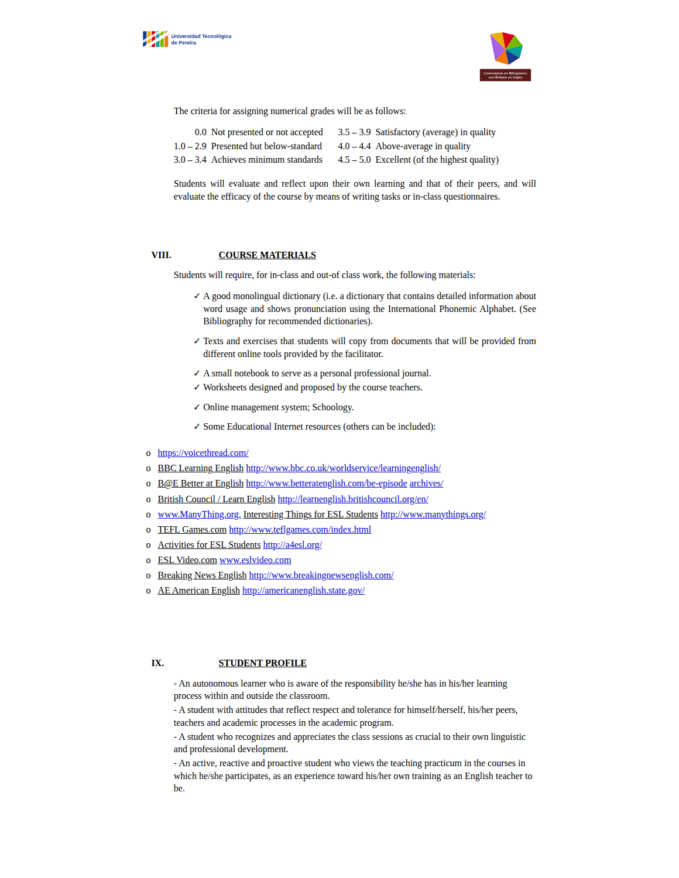Universidad Tecnológica de Pereira
Licenciatura en Bilingüismo con Énfasis en Inglés
The criteria for assigning numerical grades will be as follows:
| 0.0 | Not presented or not accepted | 3.5 – 3.9 | Satisfactory (average) in quality |
| 1.0 – 2.9 | Presented but below-standard | 4.0 – 4.4 | Above-average in quality |
| 3.0 – 3.4 | Achieves minimum standards | 4.5 – 5.0 | Excellent (of the highest quality) |
Students will evaluate and reflect upon their own learning and that of their peers, and will evaluate the efficacy of the course by means of writing tasks or in-class questionnaires.
VIII.
COURSE MATERIALS
Students will require, for in-class and out-of class work, the following materials:
A good monolingual dictionary (i.e. a dictionary that contains detailed information about word usage and shows pronunciation using the International Phonemic Alphabet. (See Bibliography for recommended dictionaries).
Texts and exercises that students will copy from documents that will be provided from different online tools provided by the facilitator.
A small notebook to serve as a personal professional journal.
Worksheets designed and proposed by the course teachers.
Online management system; Schoology.
Some Educational Internet resources (others can be included):
https://voicethread.com/
BBC Learning English http://www.bbc.co.uk/worldservice/learningenglish/
B@E Better at English http://www.betteratenglish.com/be-episode archives/
British Council / Learn English http://learnenglish.britishcouncil.org/en/
www.ManyThing.org. Interesting Things for ESL Students http://www.manythings.org/
TEFL Games.com http://www.teflgames.com/index.html
Activities for ESL Students http://a4esl.org/
ESL Video.com www.eslvideo.com
Breaking News English http://www.breakingnewsenglish.com/
AE American English http://americanenglish.state.gov/
IX.
STUDENT PROFILE
- An autonomous learner who is aware of the responsibility he/she has in his/her learning process within and outside the classroom.
- A student with attitudes that reflect respect and tolerance for himself/herself, his/her peers, teachers and academic processes in the academic program.
- A student who recognizes and appreciates the class sessions as crucial to their own linguistic and professional development.
- An active, reactive and proactive student who views the teaching practicum in the courses in which he/she participates, as an experience toward his/her own training as an English teacher to be.